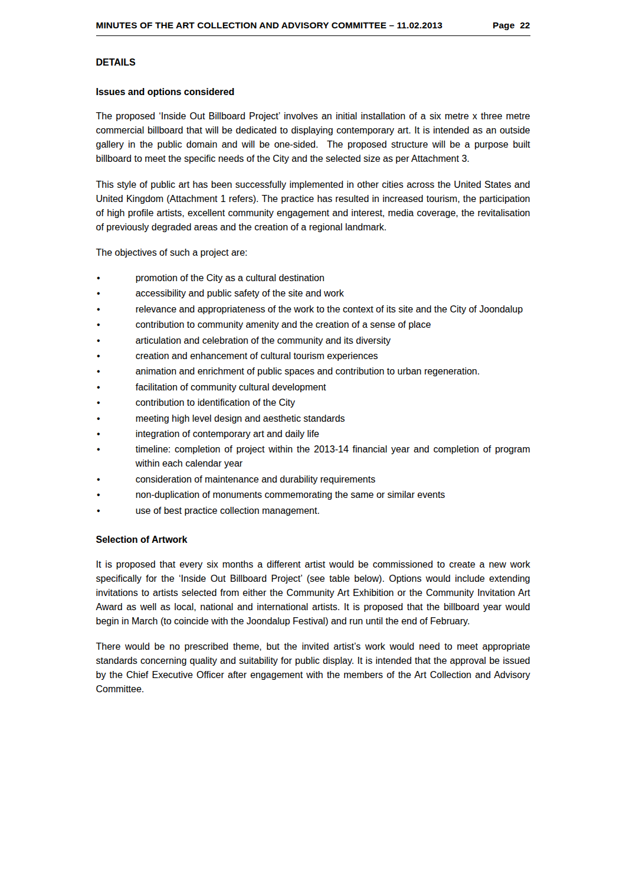Minutes of the Art Collection and Advisory Committee – 11.02.2013 Page 22
Details
Issues and options considered
The proposed ‘Inside Out Billboard Project’ involves an initial installation of a six metre x three metre commercial billboard that will be dedicated to displaying contemporary art. It is intended as an outside gallery in the public domain and will be one-sided. The proposed structure will be a purpose built billboard to meet the specific needs of the City and the selected size as per Attachment 3.
This style of public art has been successfully implemented in other cities across the United States and United Kingdom (Attachment 1 refers). The practice has resulted in increased tourism, the participation of high profile artists, excellent community engagement and interest, media coverage, the revitalisation of previously degraded areas and the creation of a regional landmark.
The objectives of such a project are:
promotion of the City as a cultural destination
accessibility and public safety of the site and work
relevance and appropriateness of the work to the context of its site and the City of Joondalup
contribution to community amenity and the creation of a sense of place
articulation and celebration of the community and its diversity
creation and enhancement of cultural tourism experiences
animation and enrichment of public spaces and contribution to urban regeneration.
facilitation of community cultural development
contribution to identification of the City
meeting high level design and aesthetic standards
integration of contemporary art and daily life
timeline: completion of project within the 2013-14 financial year and completion of program within each calendar year
consideration of maintenance and durability requirements
non-duplication of monuments commemorating the same or similar events
use of best practice collection management.
Selection of Artwork
It is proposed that every six months a different artist would be commissioned to create a new work specifically for the ‘Inside Out Billboard Project’ (see table below). Options would include extending invitations to artists selected from either the Community Art Exhibition or the Community Invitation Art Award as well as local, national and international artists. It is proposed that the billboard year would begin in March (to coincide with the Joondalup Festival) and run until the end of February.
There would be no prescribed theme, but the invited artist’s work would need to meet appropriate standards concerning quality and suitability for public display. It is intended that the approval be issued by the Chief Executive Officer after engagement with the members of the Art Collection and Advisory Committee.